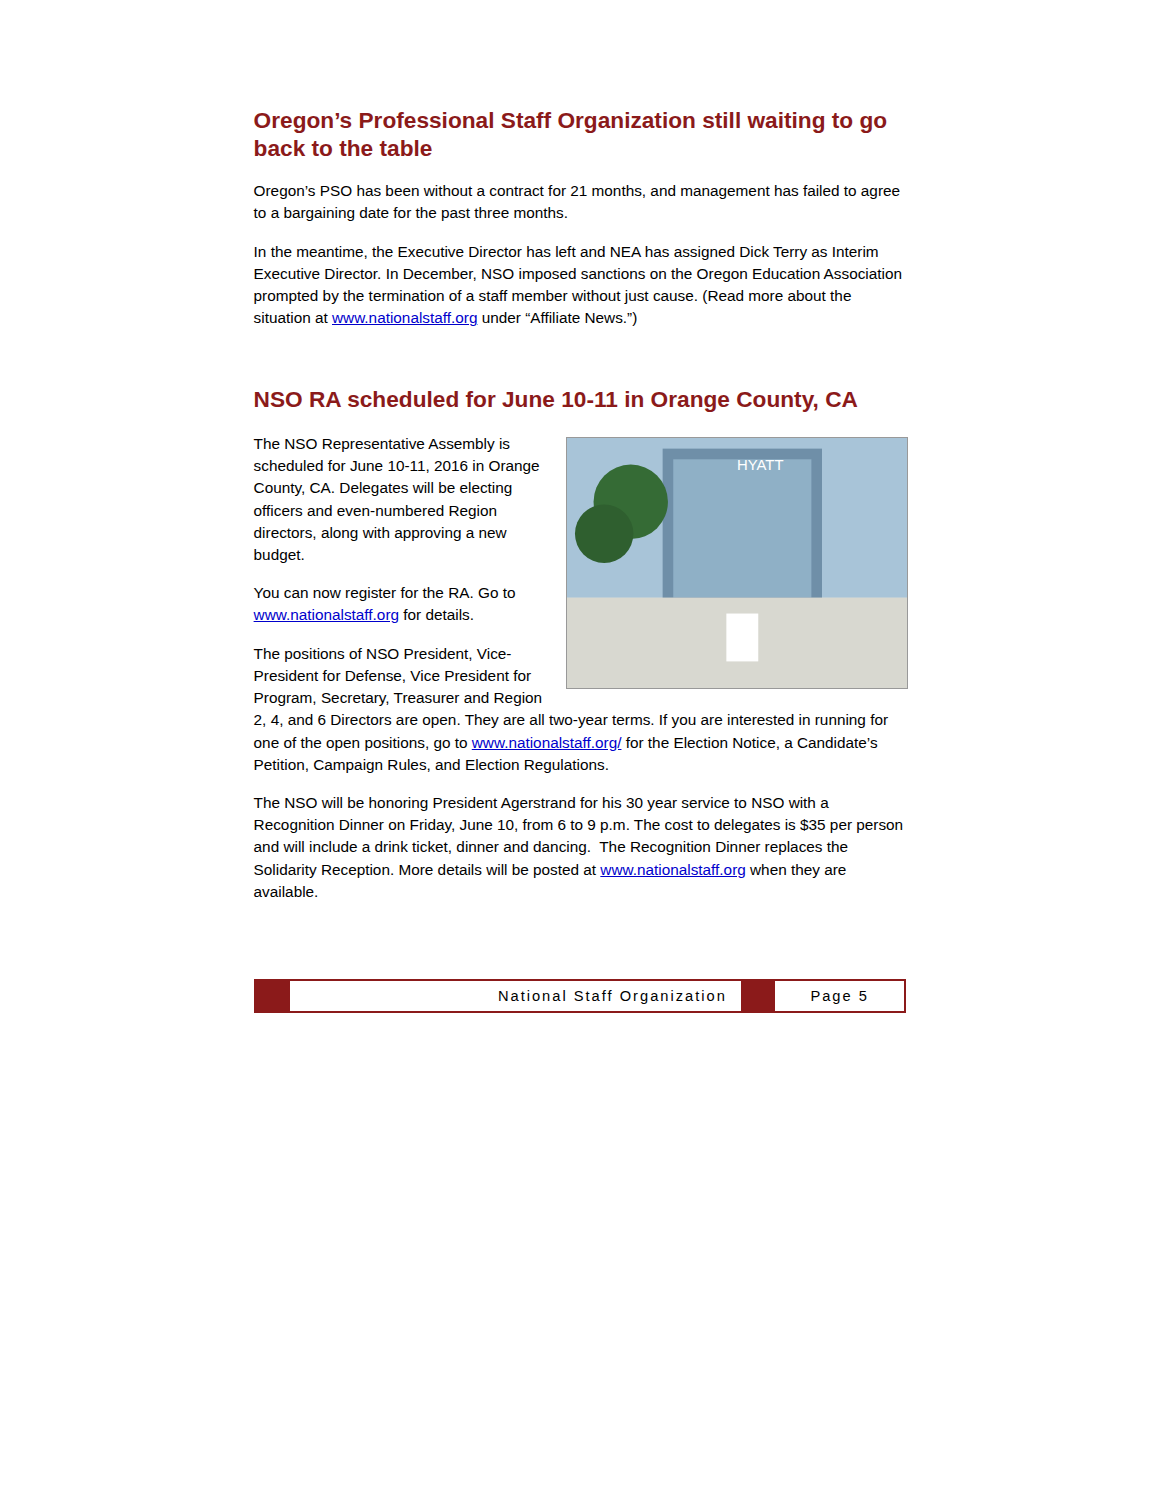Oregon’s Professional Staff Organization still waiting to go back to the table
Oregon’s PSO has been without a contract for 21 months, and management has failed to agree to a bargaining date for the past three months.
In the meantime, the Executive Director has left and NEA has assigned Dick Terry as Interim Executive Director. In December, NSO imposed sanctions on the Oregon Education Association prompted by the termination of a staff member without just cause. (Read more about the situation at www.nationalstaff.org under “Affiliate News.”)
NSO RA scheduled for June 10-11 in Orange County, CA
The NSO Representative Assembly is scheduled for June 10-11, 2016 in Orange County, CA. Delegates will be electing officers and even-numbered Region directors, along with approving a new budget.
You can now register for the RA. Go to www.nationalstaff.org for details.
The positions of NSO President, Vice-President for Defense, Vice President for Program, Secretary, Treasurer and Region 2, 4, and 6 Directors are open. They are all two-year terms. If you are interested in running for one of the open positions, go to www.nationalstaff.org/ for the Election Notice, a Candidate’s Petition, Campaign Rules, and Election Regulations.
The NSO will be honoring President Agerstrand for his 30 year service to NSO with a Recognition Dinner on Friday, June 10, from 6 to 9 p.m. The cost to delegates is $35 per person and will include a drink ticket, dinner and dancing. The Recognition Dinner replaces the Solidarity Reception. More details will be posted at www.nationalstaff.org when they are available.
National Staff Organization
Page 5